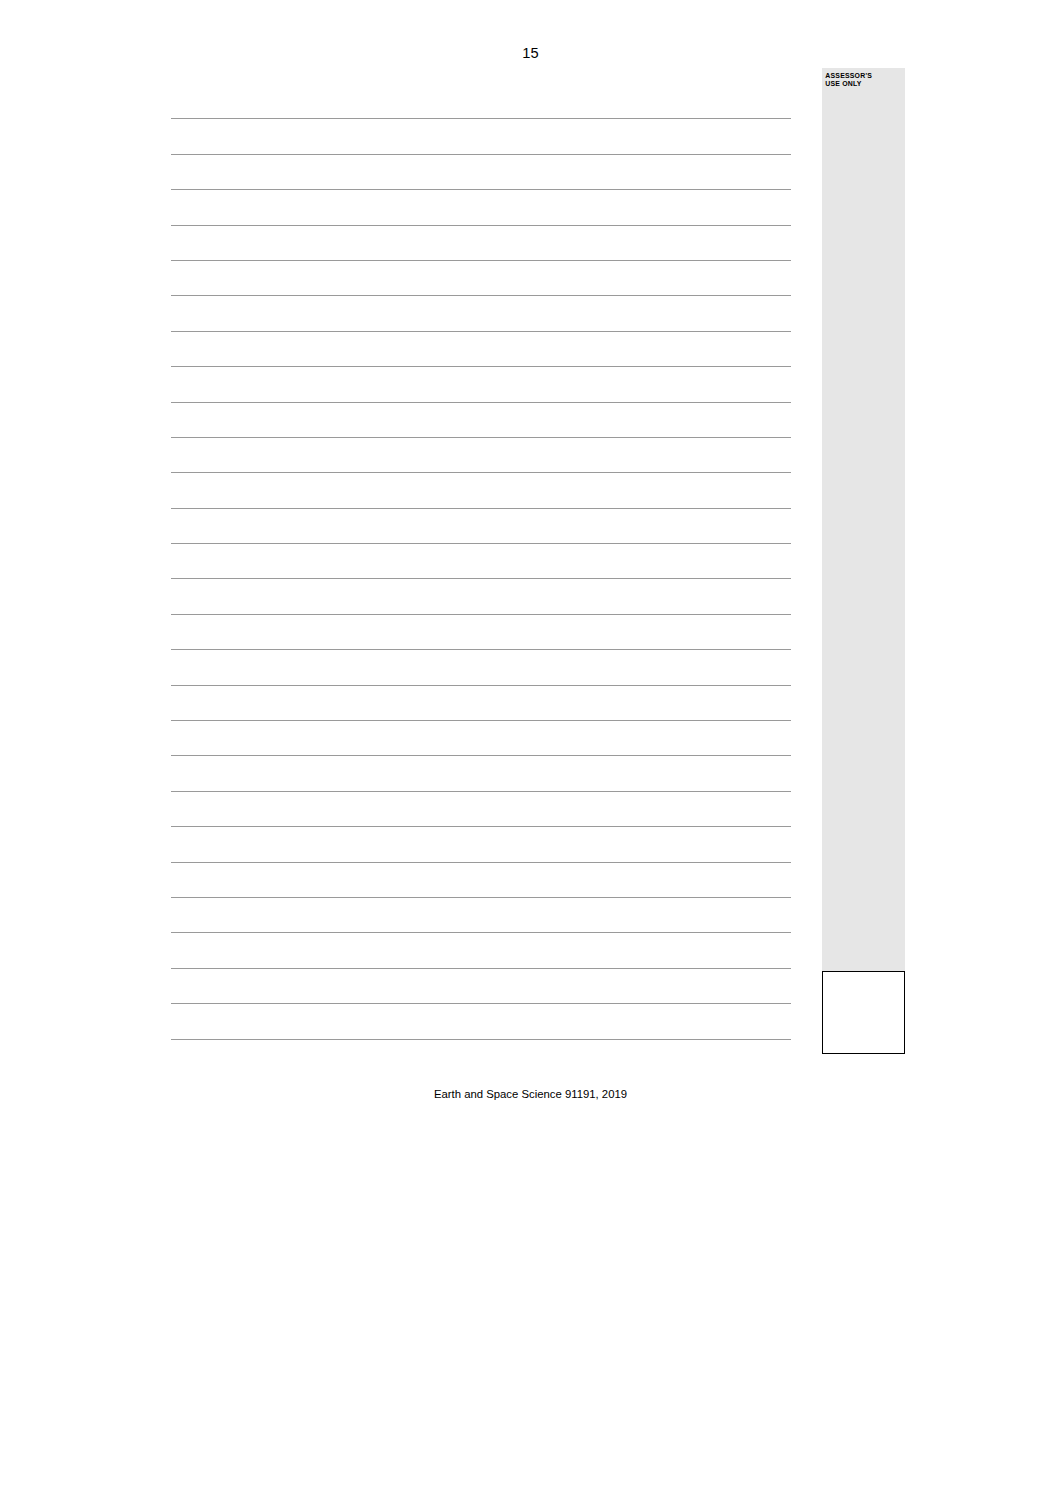15
ASSESSOR'S
USE ONLY
Earth and Space Science 91191, 2019